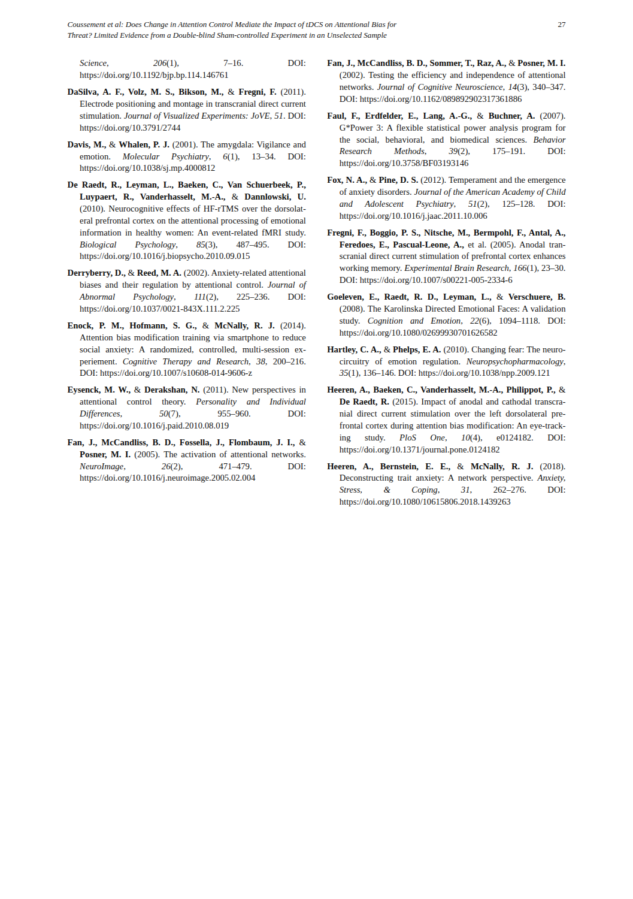Coussement et al: Does Change in Attention Control Mediate the Impact of tDCS on Attentional Bias for Threat? Limited Evidence from a Double-blind Sham-controlled Experiment in an Unselected Sample
27
Science, 206(1), 7–16. DOI: https://doi.org/10.1192/bjp.bp.114.146761
DaSilva, A. F., Volz, M. S., Bikson, M., & Fregni, F. (2011). Electrode positioning and montage in transcranial direct current stimulation. Journal of Visualized Experiments: JoVE, 51. DOI: https://doi.org/10.3791/2744
Davis, M., & Whalen, P. J. (2001). The amygdala: Vigilance and emotion. Molecular Psychiatry, 6(1), 13–34. DOI: https://doi.org/10.1038/sj.mp.4000812
De Raedt, R., Leyman, L., Baeken, C., Van Schuerbeek, P., Luypaert, R., Vanderhasselt, M.-A., & Dannlowski, U. (2010). Neurocognitive effects of HF-rTMS over the dorsolateral prefrontal cortex on the attentional processing of emotional information in healthy women: An event-related fMRI study. Biological Psychology, 85(3), 487–495. DOI: https://doi.org/10.1016/j.biopsycho.2010.09.015
Derryberry, D., & Reed, M. A. (2002). Anxiety-related attentional biases and their regulation by attentional control. Journal of Abnormal Psychology, 111(2), 225–236. DOI: https://doi.org/10.1037/0021-843X.111.2.225
Enock, P. M., Hofmann, S. G., & McNally, R. J. (2014). Attention bias modification training via smartphone to reduce social anxiety: A randomized, controlled, multi-session experiement. Cognitive Therapy and Research, 38, 200–216. DOI: https://doi.org/10.1007/s10608-014-9606-z
Eysenck, M. W., & Derakshan, N. (2011). New perspectives in attentional control theory. Personality and Individual Differences, 50(7), 955–960. DOI: https://doi.org/10.1016/j.paid.2010.08.019
Fan, J., McCandliss, B. D., Fossella, J., Flombaum, J. I., & Posner, M. I. (2005). The activation of attentional networks. NeuroImage, 26(2), 471–479. DOI: https://doi.org/10.1016/j.neuroimage.2005.02.004
Fan, J., McCandliss, B. D., Sommer, T., Raz, A., & Posner, M. I. (2002). Testing the efficiency and independence of attentional networks. Journal of Cognitive Neuroscience, 14(3), 340–347. DOI: https://doi.org/10.1162/089892902317361886
Faul, F., Erdfelder, E., Lang, A.-G., & Buchner, A. (2007). G*Power 3: A flexible statistical power analysis program for the social, behavioral, and biomedical sciences. Behavior Research Methods, 39(2), 175–191. DOI: https://doi.org/10.3758/BF03193146
Fox, N. A., & Pine, D. S. (2012). Temperament and the emergence of anxiety disorders. Journal of the American Academy of Child and Adolescent Psychiatry, 51(2), 125–128. DOI: https://doi.org/10.1016/j.jaac.2011.10.006
Fregni, F., Boggio, P. S., Nitsche, M., Bermpohl, F., Antal, A., Feredoes, E., Pascual-Leone, A., et al. (2005). Anodal transcranial direct current stimulation of prefrontal cortex enhances working memory. Experimental Brain Research, 166(1), 23–30. DOI: https://doi.org/10.1007/s00221-005-2334-6
Goeleven, E., Raedt, R. D., Leyman, L., & Verschuere, B. (2008). The Karolinska Directed Emotional Faces: A validation study. Cognition and Emotion, 22(6), 1094–1118. DOI: https://doi.org/10.1080/02699930701626582
Hartley, C. A., & Phelps, E. A. (2010). Changing fear: The neurocircuitry of emotion regulation. Neuropsychopharmacology, 35(1), 136–146. DOI: https://doi.org/10.1038/npp.2009.121
Heeren, A., Baeken, C., Vanderhasselt, M.-A., Philippot, P., & De Raedt, R. (2015). Impact of anodal and cathodal transcranial direct current stimulation over the left dorsolateral prefrontal cortex during attention bias modification: An eye-tracking study. PloS One, 10(4), e0124182. DOI: https://doi.org/10.1371/journal.pone.0124182
Heeren, A., Bernstein, E. E., & McNally, R. J. (2018). Deconstructing trait anxiety: A network perspective. Anxiety, Stress, & Coping, 31, 262–276. DOI: https://doi.org/10.1080/10615806.2018.1439263